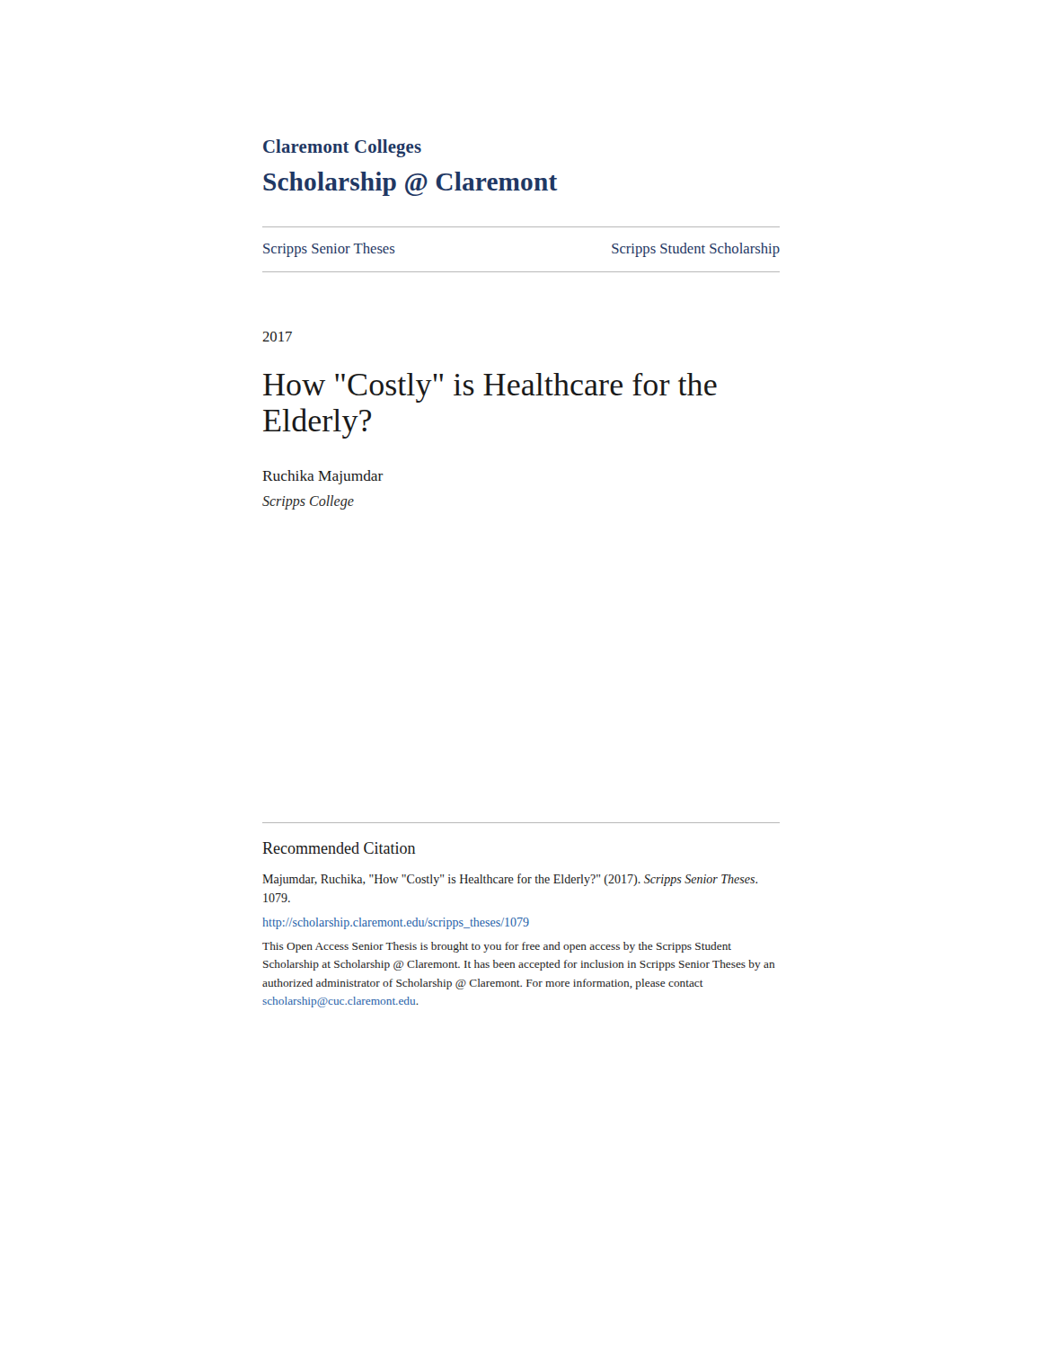Claremont Colleges
Scholarship @ Claremont
Scripps Senior Theses
Scripps Student Scholarship
2017
How "Costly" is Healthcare for the Elderly?
Ruchika Majumdar
Scripps College
Recommended Citation
Majumdar, Ruchika, "How "Costly" is Healthcare for the Elderly?" (2017). Scripps Senior Theses. 1079.
http://scholarship.claremont.edu/scripps_theses/1079
This Open Access Senior Thesis is brought to you for free and open access by the Scripps Student Scholarship at Scholarship @ Claremont. It has been accepted for inclusion in Scripps Senior Theses by an authorized administrator of Scholarship @ Claremont. For more information, please contact scholarship@cuc.claremont.edu.